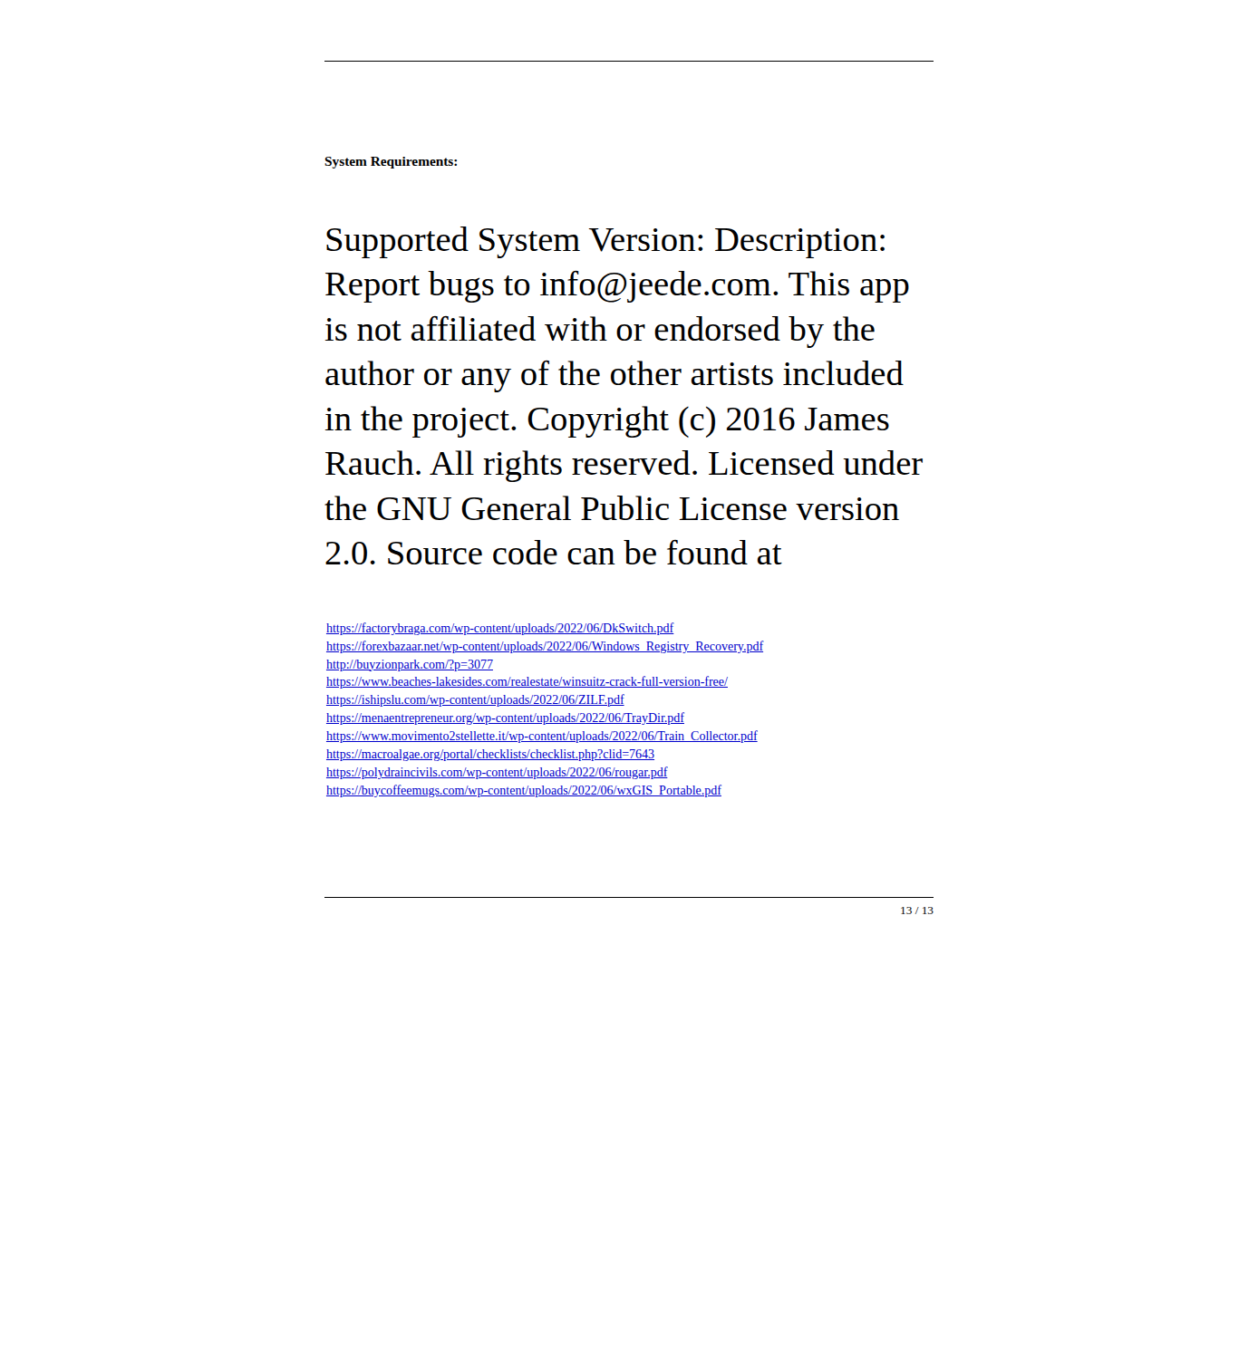System Requirements:
Supported System Version: Description: Report bugs to info@jeede.com. This app is not affiliated with or endorsed by the author or any of the other artists included in the project. Copyright (c) 2016 James Rauch. All rights reserved. Licensed under the GNU General Public License version 2.0. Source code can be found at
https://factorybraga.com/wp-content/uploads/2022/06/DkSwitch.pdf
https://forexbazaar.net/wp-content/uploads/2022/06/Windows_Registry_Recovery.pdf
http://buyzionpark.com/?p=3077
https://www.beaches-lakesides.com/realestate/winsuitz-crack-full-version-free/
https://ishipslu.com/wp-content/uploads/2022/06/ZILF.pdf
https://menaentrepreneur.org/wp-content/uploads/2022/06/TrayDir.pdf
https://www.movimento2stellette.it/wp-content/uploads/2022/06/Train_Collector.pdf
https://macroalgae.org/portal/checklists/checklist.php?clid=7643
https://polydraincivils.com/wp-content/uploads/2022/06/rougar.pdf
https://buycoffeemugs.com/wp-content/uploads/2022/06/wxGIS_Portable.pdf
13 / 13